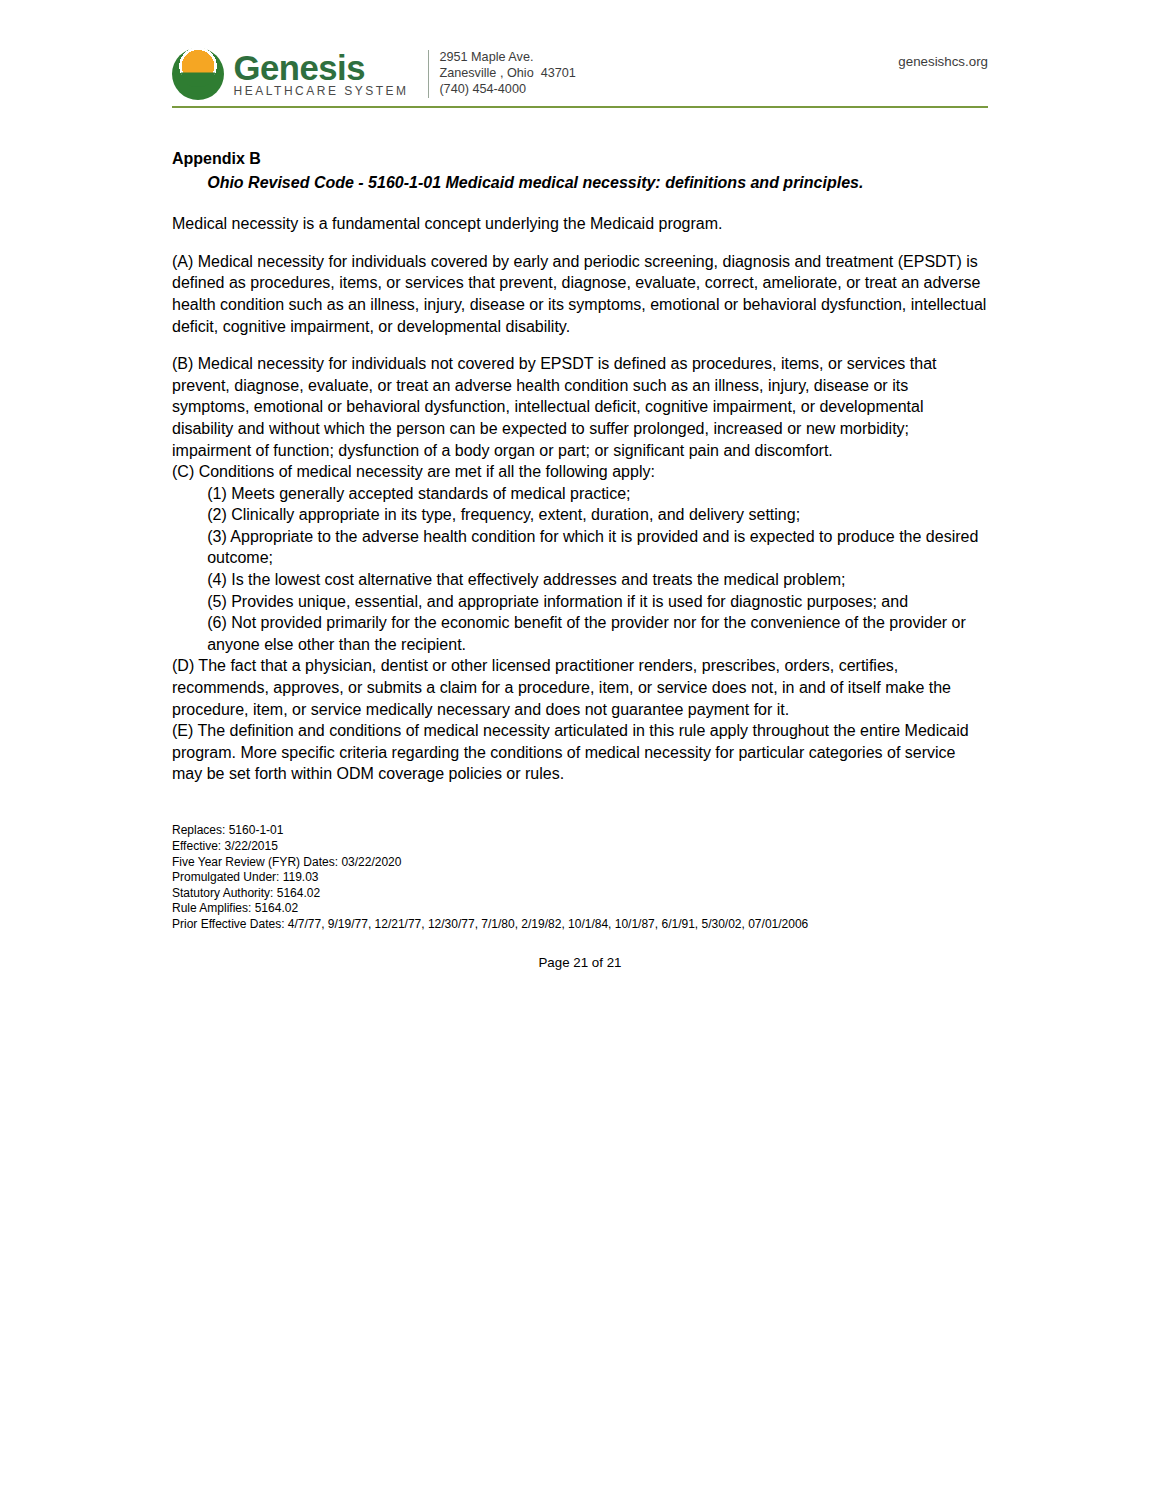Genesis
Healthcare System
2951 Maple Ave.
Zanesville , Ohio 43701
(740) 454-4000
genesishcs.org
Appendix B
Ohio Revised Code - 5160-1-01 Medicaid medical necessity: definitions and principles.
Medical necessity is a fundamental concept underlying the Medicaid program.
(A) Medical necessity for individuals covered by early and periodic screening, diagnosis and treatment (EPSDT) is defined as procedures, items, or services that prevent, diagnose, evaluate, correct, ameliorate, or treat an adverse health condition such as an illness, injury, disease or its symptoms, emotional or behavioral dysfunction, intellectual deficit, cognitive impairment, or developmental disability.
(B) Medical necessity for individuals not covered by EPSDT is defined as procedures, items, or services that prevent, diagnose, evaluate, or treat an adverse health condition such as an illness, injury, disease or its symptoms, emotional or behavioral dysfunction, intellectual deficit, cognitive impairment, or developmental disability and without which the person can be expected to suffer prolonged, increased or new morbidity; impairment of function; dysfunction of a body organ or part; or significant pain and discomfort.
(C) Conditions of medical necessity are met if all the following apply:
(1) Meets generally accepted standards of medical practice;
(2) Clinically appropriate in its type, frequency, extent, duration, and delivery setting;
(3) Appropriate to the adverse health condition for which it is provided and is expected to produce the desired outcome;
(4) Is the lowest cost alternative that effectively addresses and treats the medical problem;
(5) Provides unique, essential, and appropriate information if it is used for diagnostic purposes; and
(6) Not provided primarily for the economic benefit of the provider nor for the convenience of the provider or anyone else other than the recipient.
(D) The fact that a physician, dentist or other licensed practitioner renders, prescribes, orders, certifies, recommends, approves, or submits a claim for a procedure, item, or service does not, in and of itself make the procedure, item, or service medically necessary and does not guarantee payment for it.
(E) The definition and conditions of medical necessity articulated in this rule apply throughout the entire Medicaid program. More specific criteria regarding the conditions of medical necessity for particular categories of service may be set forth within ODM coverage policies or rules.
Replaces: 5160-1-01
Effective: 3/22/2015
Five Year Review (FYR) Dates: 03/22/2020
Promulgated Under: 119.03
Statutory Authority: 5164.02
Rule Amplifies: 5164.02
Prior Effective Dates: 4/7/77, 9/19/77, 12/21/77, 12/30/77, 7/1/80, 2/19/82, 10/1/84, 10/1/87, 6/1/91, 5/30/02, 07/01/2006
Page 21 of 21